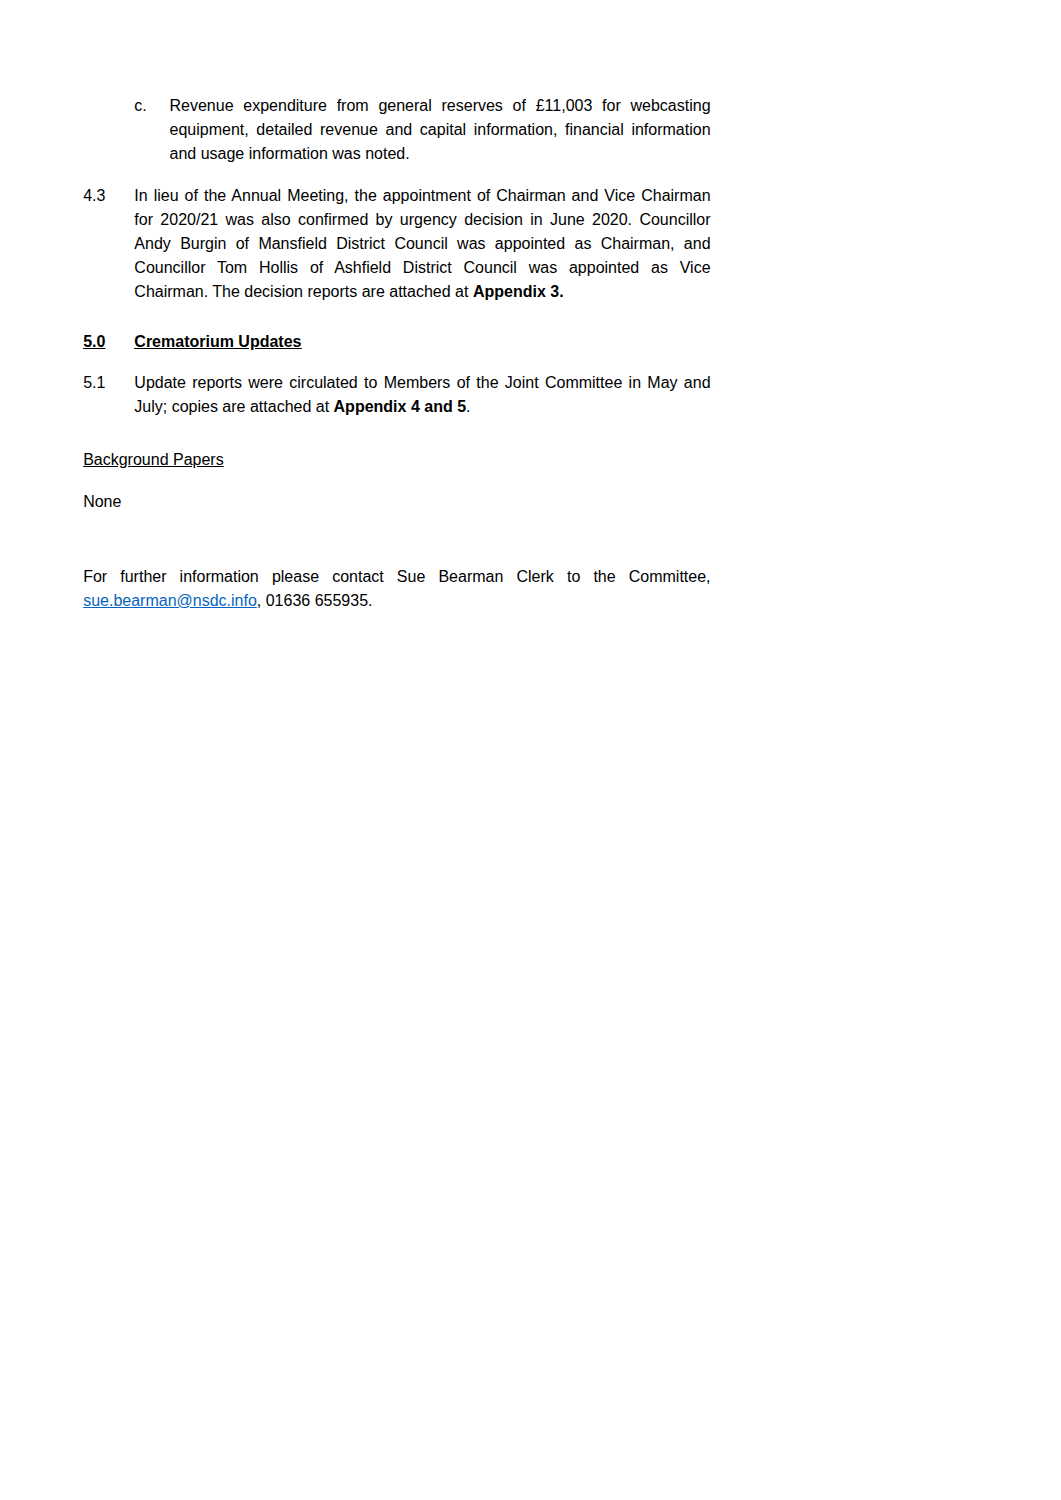c.
Revenue expenditure from general reserves of £11,003 for webcasting equipment, detailed revenue and capital information, financial information and usage information was noted.
4.3
In lieu of the Annual Meeting, the appointment of Chairman and Vice Chairman for 2020/21 was also confirmed by urgency decision in June 2020. Councillor Andy Burgin of Mansfield District Council was appointed as Chairman, and Councillor Tom Hollis of Ashfield District Council was appointed as Vice Chairman. The decision reports are attached at Appendix 3.
5.0 Crematorium Updates
5.1
Update reports were circulated to Members of the Joint Committee in May and July; copies are attached at Appendix 4 and 5.
Background Papers
None
For further information please contact Sue Bearman Clerk to the Committee, sue.bearman@nsdc.info, 01636 655935.